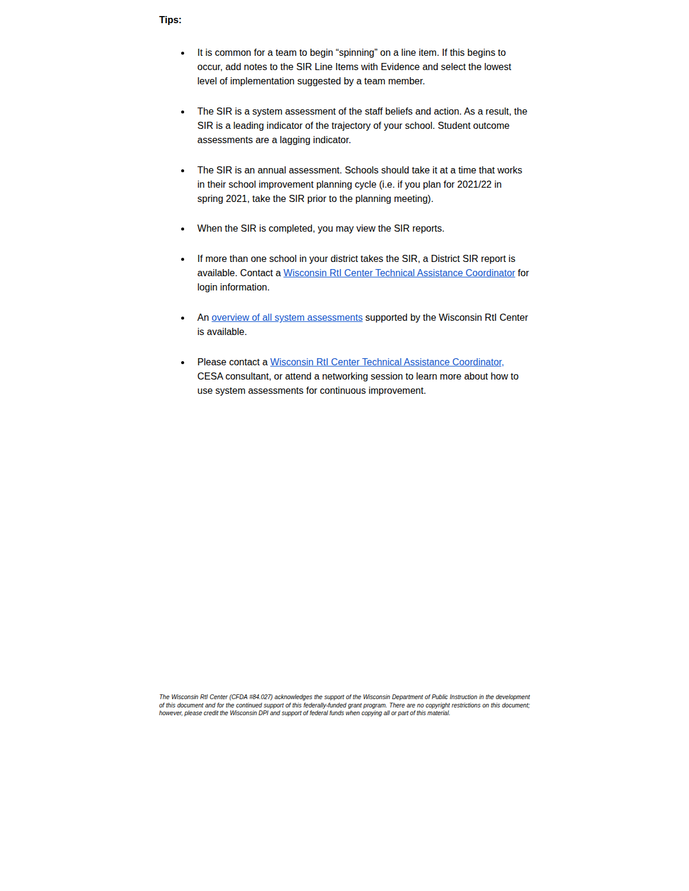Tips:
It is common for a team to begin “spinning” on a line item. If this begins to occur, add notes to the SIR Line Items with Evidence and select the lowest level of implementation suggested by a team member.
The SIR is a system assessment of the staff beliefs and action. As a result, the SIR is a leading indicator of the trajectory of your school. Student outcome assessments are a lagging indicator.
The SIR is an annual assessment. Schools should take it at a time that works in their school improvement planning cycle (i.e. if you plan for 2021/22 in spring 2021, take the SIR prior to the planning meeting).
When the SIR is completed, you may view the SIR reports.
If more than one school in your district takes the SIR, a District SIR report is available. Contact a Wisconsin RtI Center Technical Assistance Coordinator for login information.
An overview of all system assessments supported by the Wisconsin RtI Center is available.
Please contact a Wisconsin RtI Center Technical Assistance Coordinator, CESA consultant, or attend a networking session to learn more about how to use system assessments for continuous improvement.
The Wisconsin RtI Center (CFDA #84.027) acknowledges the support of the Wisconsin Department of Public Instruction in the development of this document and for the continued support of this federally-funded grant program. There are no copyright restrictions on this document; however, please credit the Wisconsin DPI and support of federal funds when copying all or part of this material.